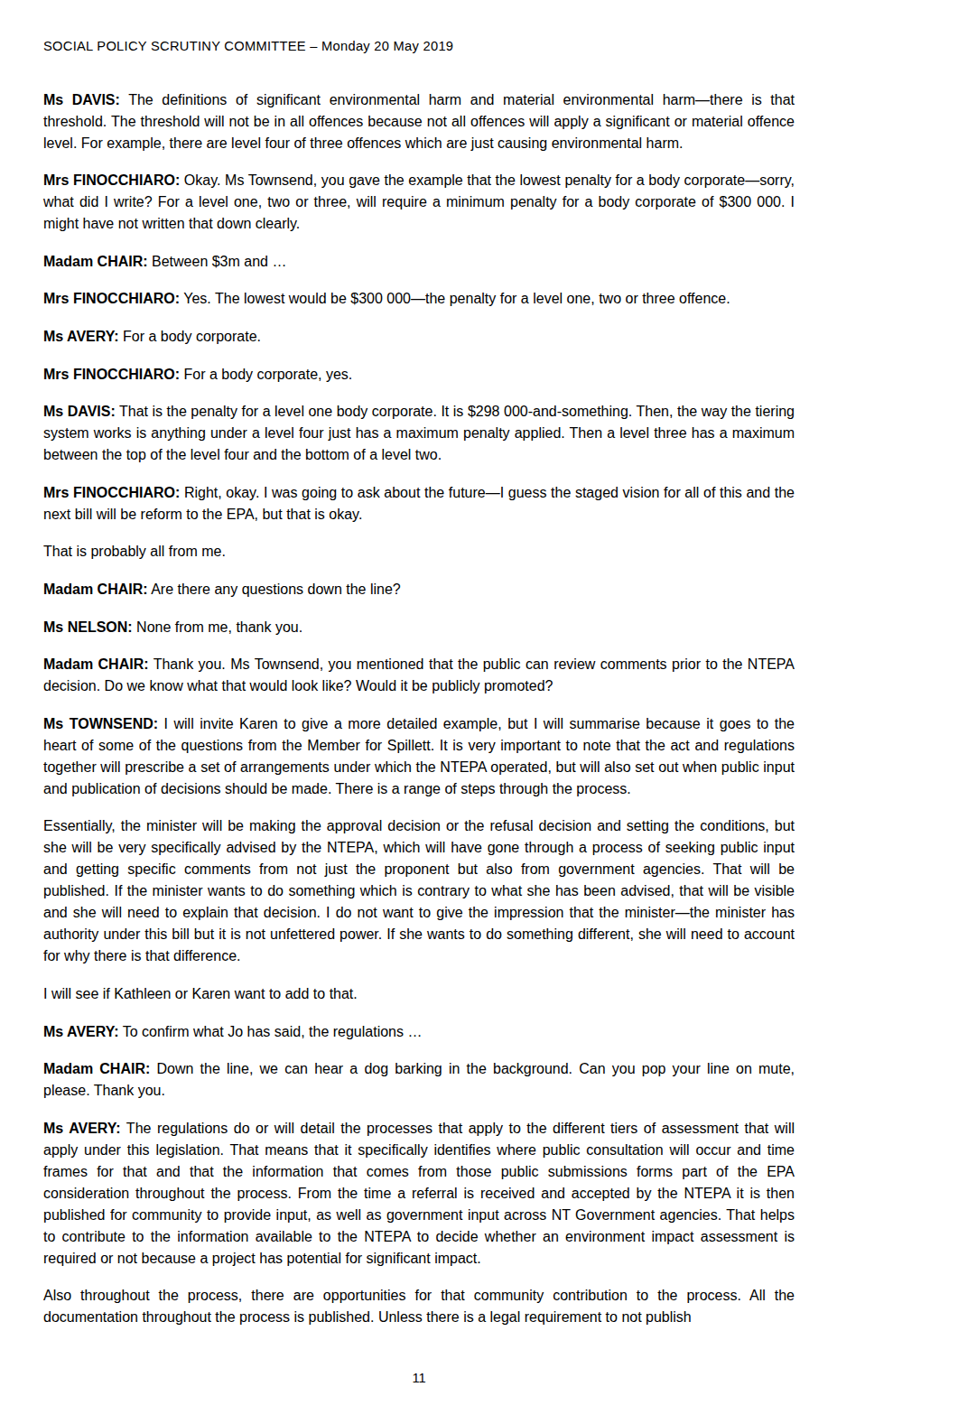SOCIAL POLICY SCRUTINY COMMITTEE – Monday 20 May 2019
Ms DAVIS: The definitions of significant environmental harm and material environmental harm—there is that threshold. The threshold will not be in all offences because not all offences will apply a significant or material offence level. For example, there are level four of three offences which are just causing environmental harm.
Mrs FINOCCHIARO: Okay. Ms Townsend, you gave the example that the lowest penalty for a body corporate—sorry, what did I write? For a level one, two or three, will require a minimum penalty for a body corporate of $300 000. I might have not written that down clearly.
Madam CHAIR: Between $3m and …
Mrs FINOCCHIARO: Yes. The lowest would be $300 000—the penalty for a level one, two or three offence.
Ms AVERY: For a body corporate.
Mrs FINOCCHIARO: For a body corporate, yes.
Ms DAVIS: That is the penalty for a level one body corporate. It is $298 000-and-something. Then, the way the tiering system works is anything under a level four just has a maximum penalty applied. Then a level three has a maximum between the top of the level four and the bottom of a level two.
Mrs FINOCCHIARO: Right, okay. I was going to ask about the future—I guess the staged vision for all of this and the next bill will be reform to the EPA, but that is okay.
That is probably all from me.
Madam CHAIR: Are there any questions down the line?
Ms NELSON: None from me, thank you.
Madam CHAIR: Thank you. Ms Townsend, you mentioned that the public can review comments prior to the NTEPA decision. Do we know what that would look like? Would it be publicly promoted?
Ms TOWNSEND: I will invite Karen to give a more detailed example, but I will summarise because it goes to the heart of some of the questions from the Member for Spillett. It is very important to note that the act and regulations together will prescribe a set of arrangements under which the NTEPA operated, but will also set out when public input and publication of decisions should be made. There is a range of steps through the process.
Essentially, the minister will be making the approval decision or the refusal decision and setting the conditions, but she will be very specifically advised by the NTEPA, which will have gone through a process of seeking public input and getting specific comments from not just the proponent but also from government agencies. That will be published. If the minister wants to do something which is contrary to what she has been advised, that will be visible and she will need to explain that decision. I do not want to give the impression that the minister—the minister has authority under this bill but it is not unfettered power. If she wants to do something different, she will need to account for why there is that difference.
I will see if Kathleen or Karen want to add to that.
Ms AVERY: To confirm what Jo has said, the regulations …
Madam CHAIR: Down the line, we can hear a dog barking in the background. Can you pop your line on mute, please. Thank you.
Ms AVERY: The regulations do or will detail the processes that apply to the different tiers of assessment that will apply under this legislation. That means that it specifically identifies where public consultation will occur and time frames for that and that the information that comes from those public submissions forms part of the EPA consideration throughout the process. From the time a referral is received and accepted by the NTEPA it is then published for community to provide input, as well as government input across NT Government agencies. That helps to contribute to the information available to the NTEPA to decide whether an environment impact assessment is required or not because a project has potential for significant impact.
Also throughout the process, there are opportunities for that community contribution to the process. All the documentation throughout the process is published. Unless there is a legal requirement to not publish
11